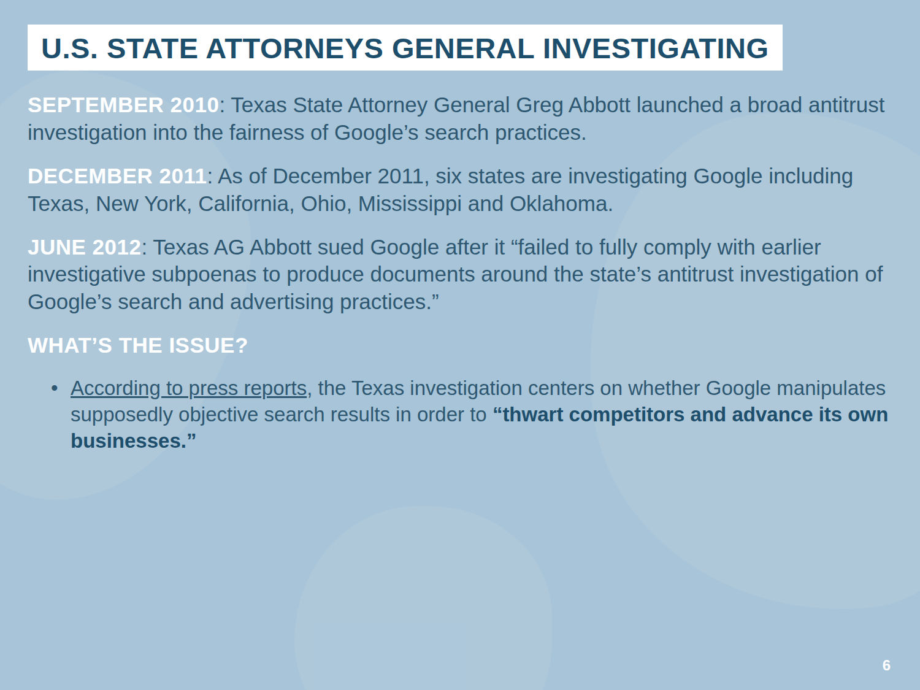U.S. State Attorneys General Investigating
September 2010: Texas State Attorney General Greg Abbott launched a broad antitrust investigation into the fairness of Google’s search practices.
December 2011: As of December 2011, six states are investigating Google including Texas, New York, California, Ohio, Mississippi and Oklahoma.
June 2012: Texas AG Abbott sued Google after it “failed to fully comply with earlier investigative subpoenas to produce documents around the state’s antitrust investigation of Google’s search and advertising practices.”
What’s the issue?
According to press reports, the Texas investigation centers on whether Google manipulates supposedly objective search results in order to “thwart competitors and advance its own businesses.”
6